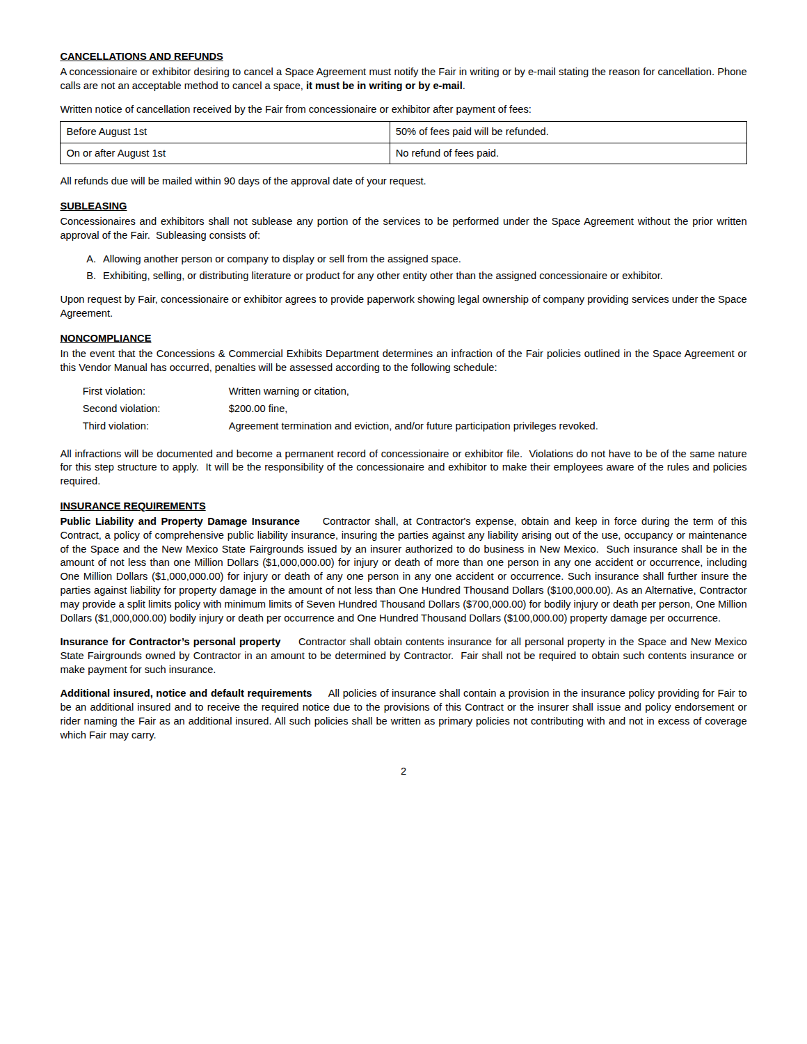CANCELLATIONS AND REFUNDS
A concessionaire or exhibitor desiring to cancel a Space Agreement must notify the Fair in writing or by e-mail stating the reason for cancellation. Phone calls are not an acceptable method to cancel a space, it must be in writing or by e-mail.
Written notice of cancellation received by the Fair from concessionaire or exhibitor after payment of fees:
| Before August 1st | 50% of fees paid will be refunded. |
| On or after August 1st | No refund of fees paid. |
All refunds due will be mailed within 90 days of the approval date of your request.
SUBLEASING
Concessionaires and exhibitors shall not sublease any portion of the services to be performed under the Space Agreement without the prior written approval of the Fair. Subleasing consists of:
Allowing another person or company to display or sell from the assigned space.
Exhibiting, selling, or distributing literature or product for any other entity other than the assigned concessionaire or exhibitor.
Upon request by Fair, concessionaire or exhibitor agrees to provide paperwork showing legal ownership of company providing services under the Space Agreement.
NONCOMPLIANCE
In the event that the Concessions & Commercial Exhibits Department determines an infraction of the Fair policies outlined in the Space Agreement or this Vendor Manual has occurred, penalties will be assessed according to the following schedule:
| First violation: | Written warning or citation, |
| Second violation: | $200.00 fine, |
| Third violation: | Agreement termination and eviction, and/or future participation privileges revoked. |
All infractions will be documented and become a permanent record of concessionaire or exhibitor file. Violations do not have to be of the same nature for this step structure to apply. It will be the responsibility of the concessionaire and exhibitor to make their employees aware of the rules and policies required.
INSURANCE REQUIREMENTS
Public Liability and Property Damage Insurance Contractor shall, at Contractor's expense, obtain and keep in force during the term of this Contract, a policy of comprehensive public liability insurance, insuring the parties against any liability arising out of the use, occupancy or maintenance of the Space and the New Mexico State Fairgrounds issued by an insurer authorized to do business in New Mexico. Such insurance shall be in the amount of not less than one Million Dollars ($1,000,000.00) for injury or death of more than one person in any one accident or occurrence, including One Million Dollars ($1,000,000.00) for injury or death of any one person in any one accident or occurrence. Such insurance shall further insure the parties against liability for property damage in the amount of not less than One Hundred Thousand Dollars ($100,000.00). As an Alternative, Contractor may provide a split limits policy with minimum limits of Seven Hundred Thousand Dollars ($700,000.00) for bodily injury or death per person, One Million Dollars ($1,000,000.00) bodily injury or death per occurrence and One Hundred Thousand Dollars ($100,000.00) property damage per occurrence.
Insurance for Contractor’s personal property Contractor shall obtain contents insurance for all personal property in the Space and New Mexico State Fairgrounds owned by Contractor in an amount to be determined by Contractor. Fair shall not be required to obtain such contents insurance or make payment for such insurance.
Additional insured, notice and default requirements All policies of insurance shall contain a provision in the insurance policy providing for Fair to be an additional insured and to receive the required notice due to the provisions of this Contract or the insurer shall issue and policy endorsement or rider naming the Fair as an additional insured. All such policies shall be written as primary policies not contributing with and not in excess of coverage which Fair may carry.
2